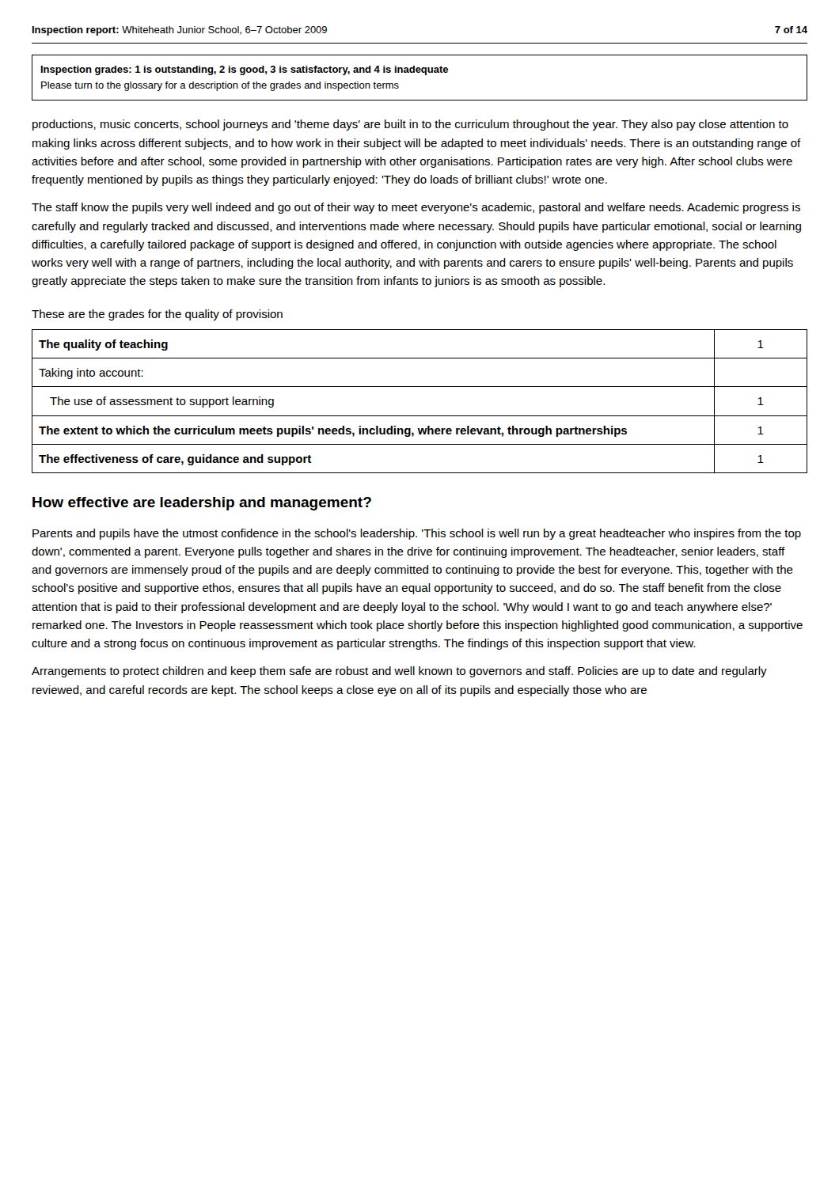Inspection report: Whiteheath Junior School, 6–7 October 2009
7 of 14
Inspection grades: 1 is outstanding, 2 is good, 3 is satisfactory, and 4 is inadequate
Please turn to the glossary for a description of the grades and inspection terms
productions, music concerts, school journeys and 'theme days' are built in to the curriculum throughout the year. They also pay close attention to making links across different subjects, and to how work in their subject will be adapted to meet individuals' needs. There is an outstanding range of activities before and after school, some provided in partnership with other organisations. Participation rates are very high. After school clubs were frequently mentioned by pupils as things they particularly enjoyed: 'They do loads of brilliant clubs!' wrote one.
The staff know the pupils very well indeed and go out of their way to meet everyone's academic, pastoral and welfare needs. Academic progress is carefully and regularly tracked and discussed, and interventions made where necessary. Should pupils have particular emotional, social or learning difficulties, a carefully tailored package of support is designed and offered, in conjunction with outside agencies where appropriate. The school works very well with a range of partners, including the local authority, and with parents and carers to ensure pupils' well-being. Parents and pupils greatly appreciate the steps taken to make sure the transition from infants to juniors is as smooth as possible.
These are the grades for the quality of provision
| The quality of teaching | 1 |
| Taking into account: | |
| The use of assessment to support learning | 1 |
| The extent to which the curriculum meets pupils' needs, including, where relevant, through partnerships | 1 |
| The effectiveness of care, guidance and support | 1 |
How effective are leadership and management?
Parents and pupils have the utmost confidence in the school's leadership. 'This school is well run by a great headteacher who inspires from the top down', commented a parent. Everyone pulls together and shares in the drive for continuing improvement. The headteacher, senior leaders, staff and governors are immensely proud of the pupils and are deeply committed to continuing to provide the best for everyone. This, together with the school's positive and supportive ethos, ensures that all pupils have an equal opportunity to succeed, and do so. The staff benefit from the close attention that is paid to their professional development and are deeply loyal to the school. 'Why would I want to go and teach anywhere else?' remarked one. The Investors in People reassessment which took place shortly before this inspection highlighted good communication, a supportive culture and a strong focus on continuous improvement as particular strengths. The findings of this inspection support that view.
Arrangements to protect children and keep them safe are robust and well known to governors and staff. Policies are up to date and regularly reviewed, and careful records are kept. The school keeps a close eye on all of its pupils and especially those who are